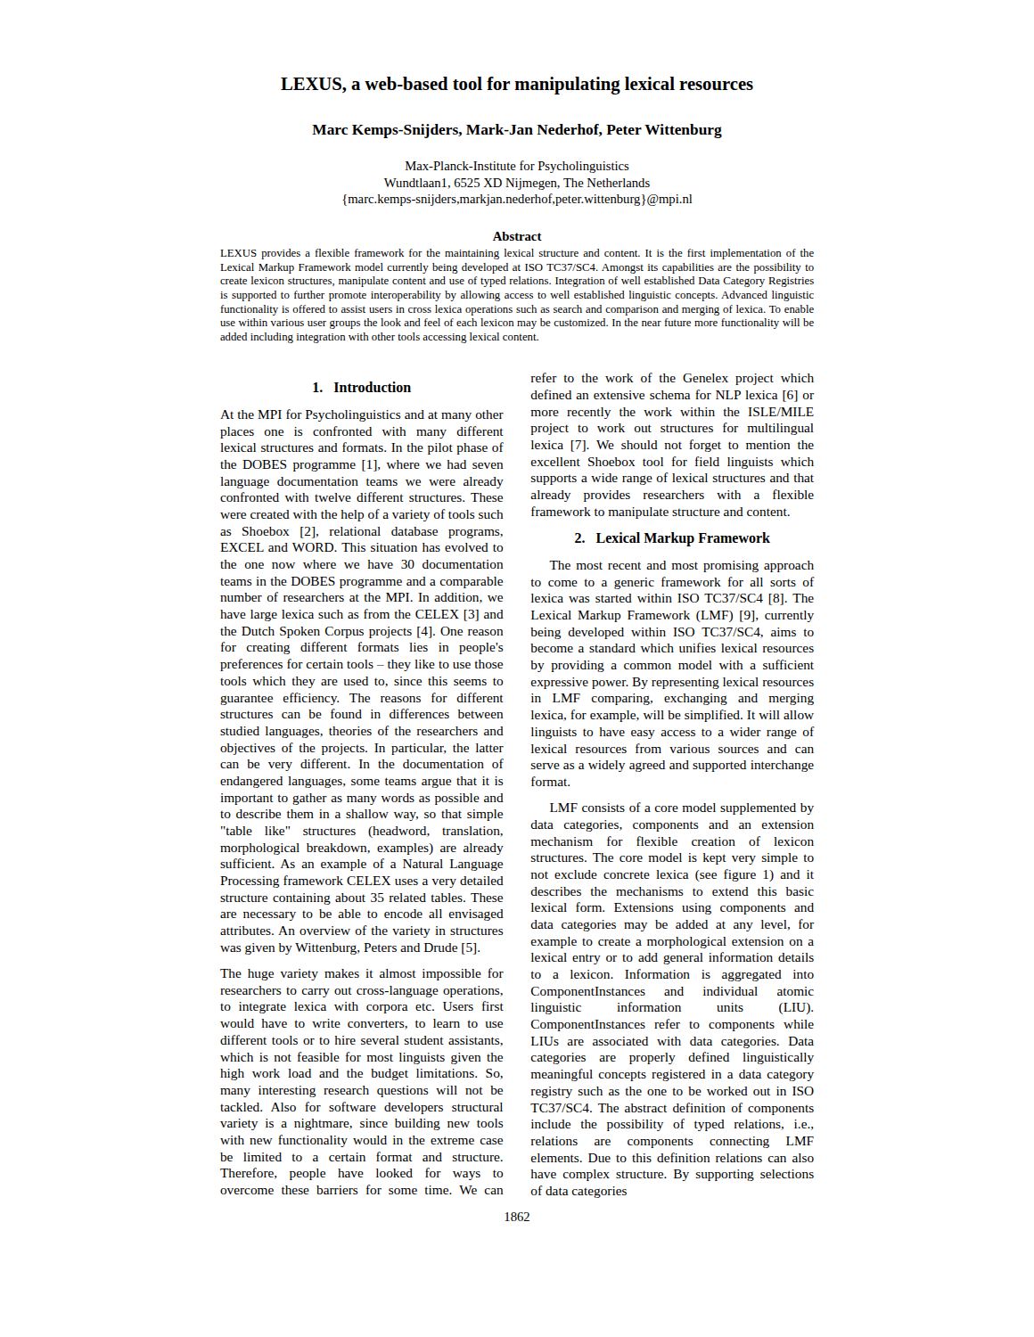LEXUS, a web-based tool for manipulating lexical resources
Marc Kemps-Snijders, Mark-Jan Nederhof, Peter Wittenburg
Max-Planck-Institute for Psycholinguistics
Wundtlaan1, 6525 XD Nijmegen, The Netherlands
{marc.kemps-snijders,markjan.nederhof,peter.wittenburg}@mpi.nl
Abstract
LEXUS provides a flexible framework for the maintaining lexical structure and content. It is the first implementation of the Lexical Markup Framework model currently being developed at ISO TC37/SC4. Amongst its capabilities are the possibility to create lexicon structures, manipulate content and use of typed relations. Integration of well established Data Category Registries is supported to further promote interoperability by allowing access to well established linguistic concepts. Advanced linguistic functionality is offered to assist users in cross lexica operations such as search and comparison and merging of lexica. To enable use within various user groups the look and feel of each lexicon may be customized. In the near future more functionality will be added including integration with other tools accessing lexical content.
1. Introduction
At the MPI for Psycholinguistics and at many other places one is confronted with many different lexical structures and formats. In the pilot phase of the DOBES programme [1], where we had seven language documentation teams we were already confronted with twelve different structures. These were created with the help of a variety of tools such as Shoebox [2], relational database programs, EXCEL and WORD. This situation has evolved to the one now where we have 30 documentation teams in the DOBES programme and a comparable number of researchers at the MPI. In addition, we have large lexica such as from the CELEX [3] and the Dutch Spoken Corpus projects [4]. One reason for creating different formats lies in people's preferences for certain tools – they like to use those tools which they are used to, since this seems to guarantee efficiency. The reasons for different structures can be found in differences between studied languages, theories of the researchers and objectives of the projects. In particular, the latter can be very different. In the documentation of endangered languages, some teams argue that it is important to gather as many words as possible and to describe them in a shallow way, so that simple "table like" structures (headword, translation, morphological breakdown, examples) are already sufficient. As an example of a Natural Language Processing framework CELEX uses a very detailed structure containing about 35 related tables. These are necessary to be able to encode all envisaged attributes. An overview of the variety in structures was given by Wittenburg, Peters and Drude [5].
The huge variety makes it almost impossible for researchers to carry out cross-language operations, to integrate lexica with corpora etc. Users first would have to write converters, to learn to use different tools or to hire several student assistants, which is not feasible for most linguists given the high work load and the budget limitations. So, many interesting research questions will not be tackled. Also for software developers structural variety is a nightmare, since building new tools with new functionality would in the extreme case be limited to a certain format and structure. Therefore, people have looked for ways to overcome these barriers for some time. We can refer to the work of the Genelex project which defined an extensive schema for NLP lexica [6] or more recently the work within the ISLE/MILE project to work out structures for multilingual lexica [7]. We should not forget to mention the excellent Shoebox tool for field linguists which supports a wide range of lexical structures and that already provides researchers with a flexible framework to manipulate structure and content.
2. Lexical Markup Framework
The most recent and most promising approach to come to a generic framework for all sorts of lexica was started within ISO TC37/SC4 [8]. The Lexical Markup Framework (LMF) [9], currently being developed within ISO TC37/SC4, aims to become a standard which unifies lexical resources by providing a common model with a sufficient expressive power. By representing lexical resources in LMF comparing, exchanging and merging lexica, for example, will be simplified. It will allow linguists to have easy access to a wider range of lexical resources from various sources and can serve as a widely agreed and supported interchange format.
LMF consists of a core model supplemented by data categories, components and an extension mechanism for flexible creation of lexicon structures. The core model is kept very simple to not exclude concrete lexica (see figure 1) and it describes the mechanisms to extend this basic lexical form. Extensions using components and data categories may be added at any level, for example to create a morphological extension on a lexical entry or to add general information details to a lexicon. Information is aggregated into ComponentInstances and individual atomic linguistic information units (LIU). ComponentInstances refer to components while LIUs are associated with data categories. Data categories are properly defined linguistically meaningful concepts registered in a data category registry such as the one to be worked out in ISO TC37/SC4. The abstract definition of components include the possibility of typed relations, i.e., relations are components connecting LMF elements. Due to this definition relations can also have complex structure. By supporting selections of data categories
1862